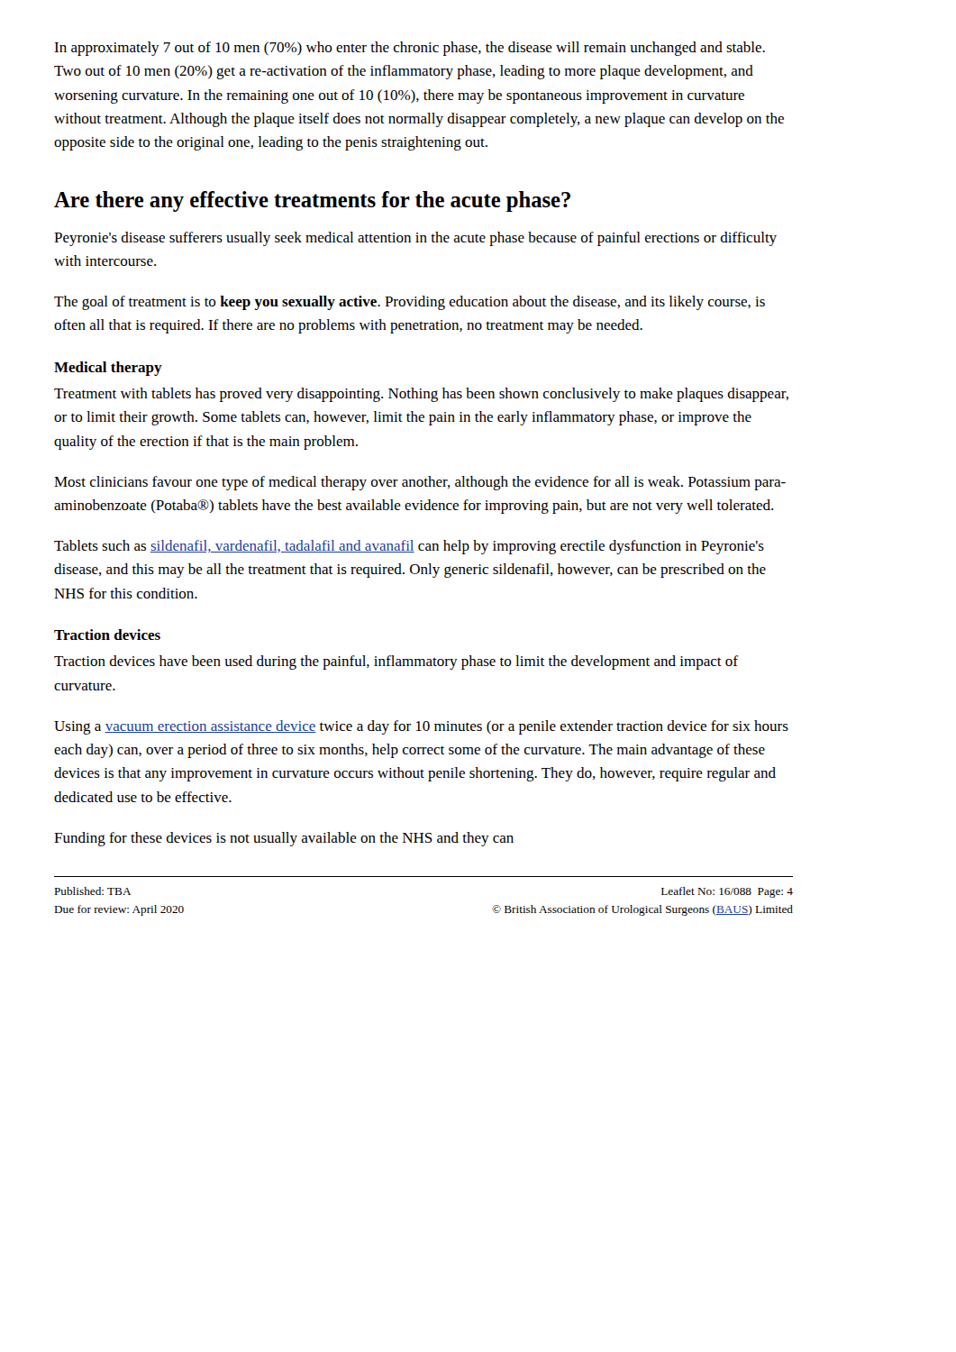In approximately 7 out of 10 men (70%) who enter the chronic phase, the disease will remain unchanged and stable. Two out of 10 men (20%) get a re-activation of the inflammatory phase, leading to more plaque development, and worsening curvature. In the remaining one out of 10 (10%), there may be spontaneous improvement in curvature without treatment. Although the plaque itself does not normally disappear completely, a new plaque can develop on the opposite side to the original one, leading to the penis straightening out.
Are there any effective treatments for the acute phase?
Peyronie's disease sufferers usually seek medical attention in the acute phase because of painful erections or difficulty with intercourse.
The goal of treatment is to keep you sexually active. Providing education about the disease, and its likely course, is often all that is required. If there are no problems with penetration, no treatment may be needed.
Medical therapy
Treatment with tablets has proved very disappointing. Nothing has been shown conclusively to make plaques disappear, or to limit their growth. Some tablets can, however, limit the pain in the early inflammatory phase, or improve the quality of the erection if that is the main problem.
Most clinicians favour one type of medical therapy over another, although the evidence for all is weak. Potassium para-aminobenzoate (Potaba®) tablets have the best available evidence for improving pain, but are not very well tolerated.
Tablets such as sildenafil, vardenafil, tadalafil and avanafil can help by improving erectile dysfunction in Peyronie's disease, and this may be all the treatment that is required. Only generic sildenafil, however, can be prescribed on the NHS for this condition.
Traction devices
Traction devices have been used during the painful, inflammatory phase to limit the development and impact of curvature.
Using a vacuum erection assistance device twice a day for 10 minutes (or a penile extender traction device for six hours each day) can, over a period of three to six months, help correct some of the curvature. The main advantage of these devices is that any improvement in curvature occurs without penile shortening. They do, however, require regular and dedicated use to be effective.
Funding for these devices is not usually available on the NHS and they can
Published: TBA
Due for review: April 2020
Leaflet No: 16/088 Page: 4
© British Association of Urological Surgeons (BAUS) Limited